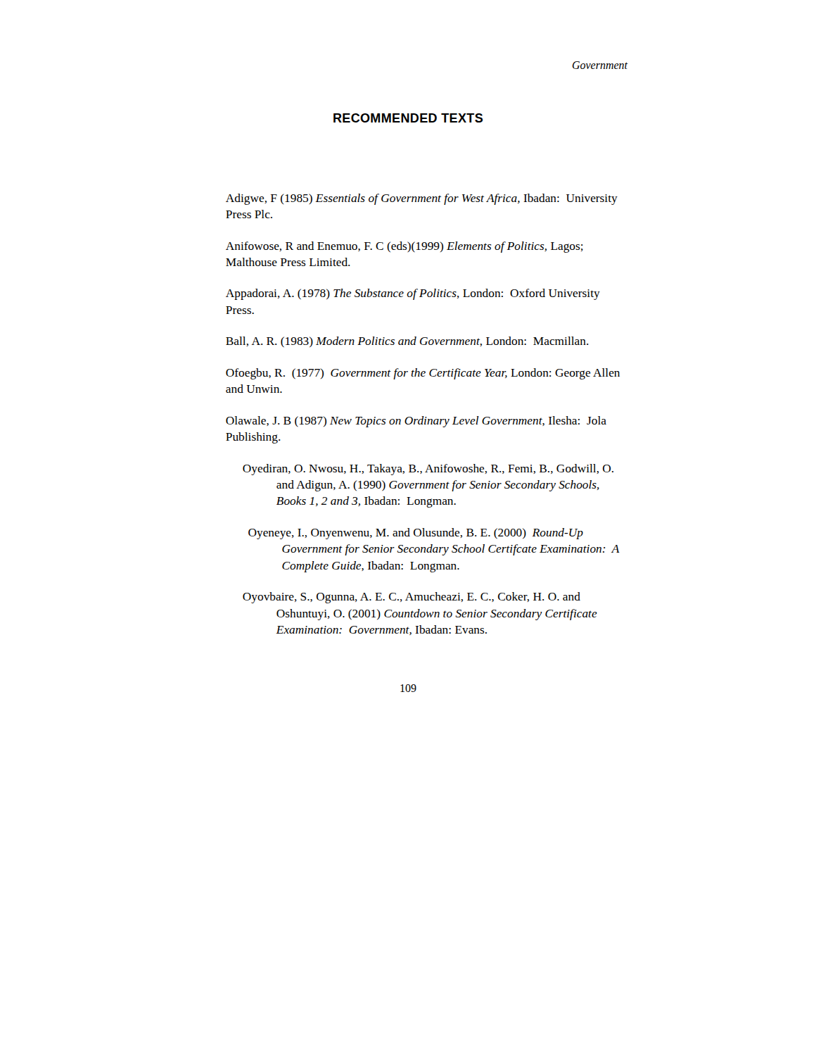Government
RECOMMENDED TEXTS
Adigwe, F (1985) Essentials of Government for West Africa, Ibadan: University Press Plc.
Anifowose, R and Enemuo, F. C (eds)(1999) Elements of Politics, Lagos; Malthouse Press Limited.
Appadorai, A. (1978) The Substance of Politics, London: Oxford University Press.
Ball, A. R. (1983) Modern Politics and Government, London: Macmillan.
Ofoegbu, R. (1977) Government for the Certificate Year, London: George Allen and Unwin.
Olawale, J. B (1987) New Topics on Ordinary Level Government, Ilesha: Jola Publishing.
Oyediran, O. Nwosu, H., Takaya, B., Anifowoshe, R., Femi, B., Godwill, O. and Adigun, A. (1990) Government for Senior Secondary Schools, Books 1, 2 and 3, Ibadan: Longman.
Oyeneye, I., Onyenwenu, M. and Olusunde, B. E. (2000) Round-Up Government for Senior Secondary School Certifcate Examination: A Complete Guide, Ibadan: Longman.
Oyovbaire, S., Ogunna, A. E. C., Amucheazi, E. C., Coker, H. O. and Oshuntuyi, O. (2001) Countdown to Senior Secondary Certificate Examination: Government, Ibadan: Evans.
109